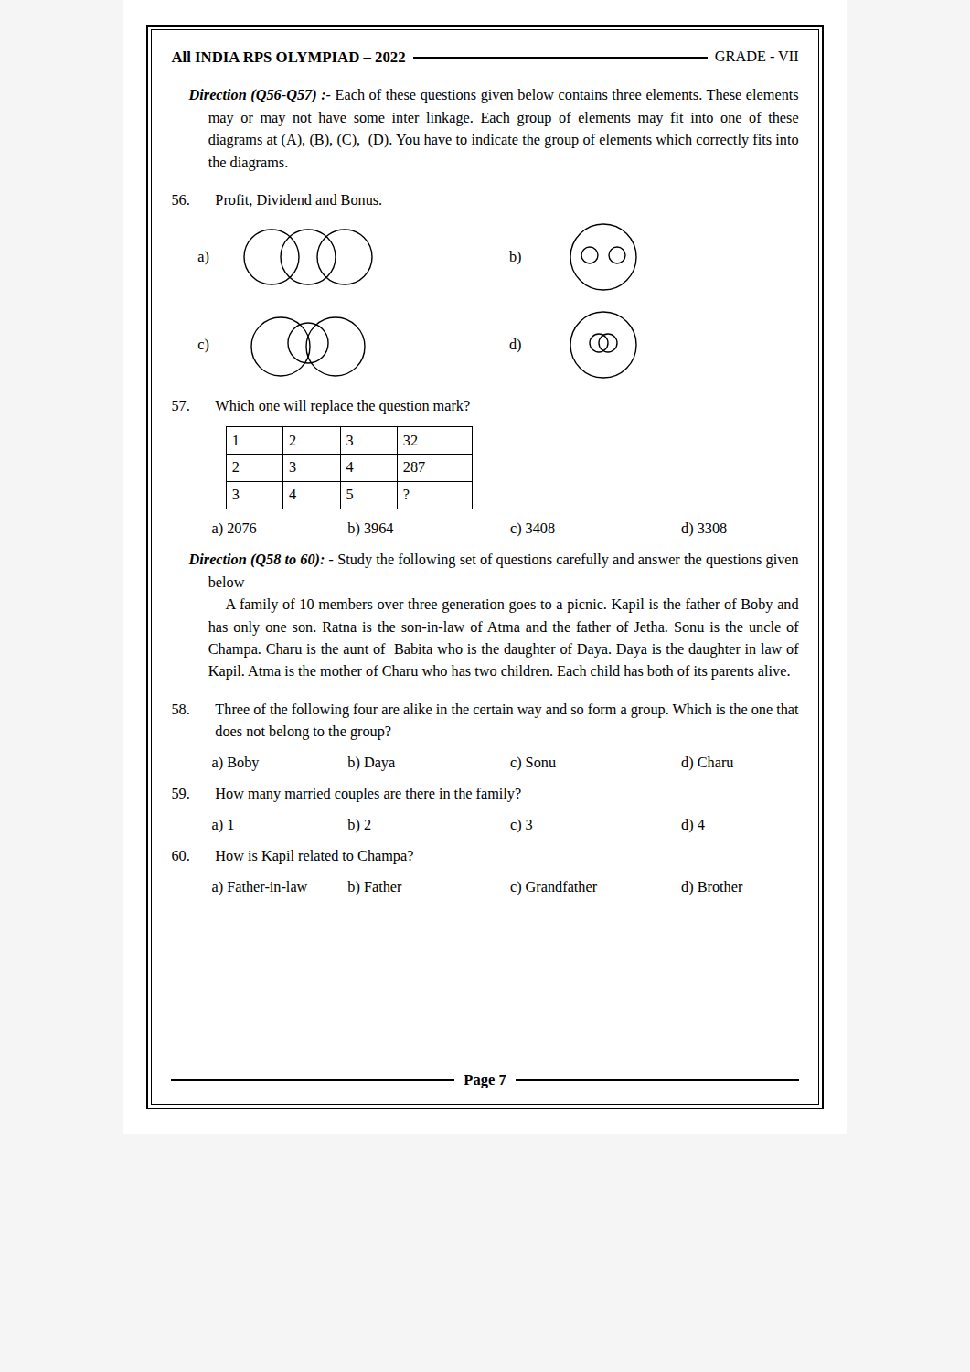All INDIA RPS OLYMPIAD – 2022
GRADE - VII
Direction (Q56-Q57) :- Each of these questions given below contains three elements. These elements may or may not have some inter linkage. Each group of elements may fit into one of these diagrams at (A), (B), (C), (D). You have to indicate the group of elements which correctly fits into the diagrams.
56.
Profit, Dividend and Bonus.
a)
b)
c)
d)
57.
Which one will replace the question mark?
| 1 | 2 | 3 | 32 |
| 2 | 3 | 4 | 287 |
| 3 | 4 | 5 | ? |
a) 2076
b) 3964
c) 3408
d) 3308
Direction (Q58 to 60): - Study the following set of questions carefully and answer the questions given below
A family of 10 members over three generation goes to a picnic. Kapil is the father of Boby and has only one son. Ratna is the son-in-law of Atma and the father of Jetha. Sonu is the uncle of Champa. Charu is the aunt of Babita who is the daughter of Daya. Daya is the daughter in law of Kapil. Atma is the mother of Charu who has two children. Each child has both of its parents alive.
58.
Three of the following four are alike in the certain way and so form a group. Which is the one that does not belong to the group?
a) Boby
b) Daya
c) Sonu
d) Charu
59.
How many married couples are there in the family?
a) 1
b) 2
c) 3
d) 4
60.
How is Kapil related to Champa?
a) Father-in-law
b) Father
c) Grandfather
d) Brother
Page 7